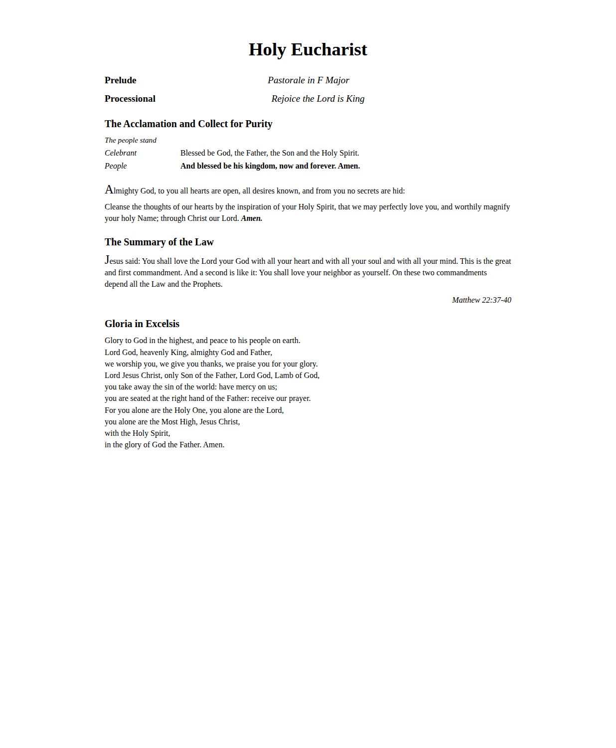Holy Eucharist
Prelude Pastorale in F Major
Processional Rejoice the Lord is King
The Acclamation and Collect for Purity
The people stand
Celebrant Blessed be God, the Father, the Son and the Holy Spirit.
People And blessed be his kingdom, now and forever. Amen.
Almighty God, to you all hearts are open, all desires known, and from you no secrets are hid:
Cleanse the thoughts of our hearts by the inspiration of your Holy Spirit, that we may perfectly love you, and worthily magnify your holy Name; through Christ our Lord. Amen.
The Summary of the Law
Jesus said: You shall love the Lord your God with all your heart and with all your soul and with all your mind. This is the great and first commandment. And a second is like it: You shall love your neighbor as yourself. On these two commandments depend all the Law and the Prophets.
Matthew 22:37-40
Gloria in Excelsis
Glory to God in the highest, and peace to his people on earth.
Lord God, heavenly King, almighty God and Father,
we worship you, we give you thanks, we praise you for your glory.
Lord Jesus Christ, only Son of the Father, Lord God, Lamb of God,
you take away the sin of the world: have mercy on us;
you are seated at the right hand of the Father: receive our prayer.
For you alone are the Holy One, you alone are the Lord,
you alone are the Most High, Jesus Christ,
with the Holy Spirit,
in the glory of God the Father. Amen.